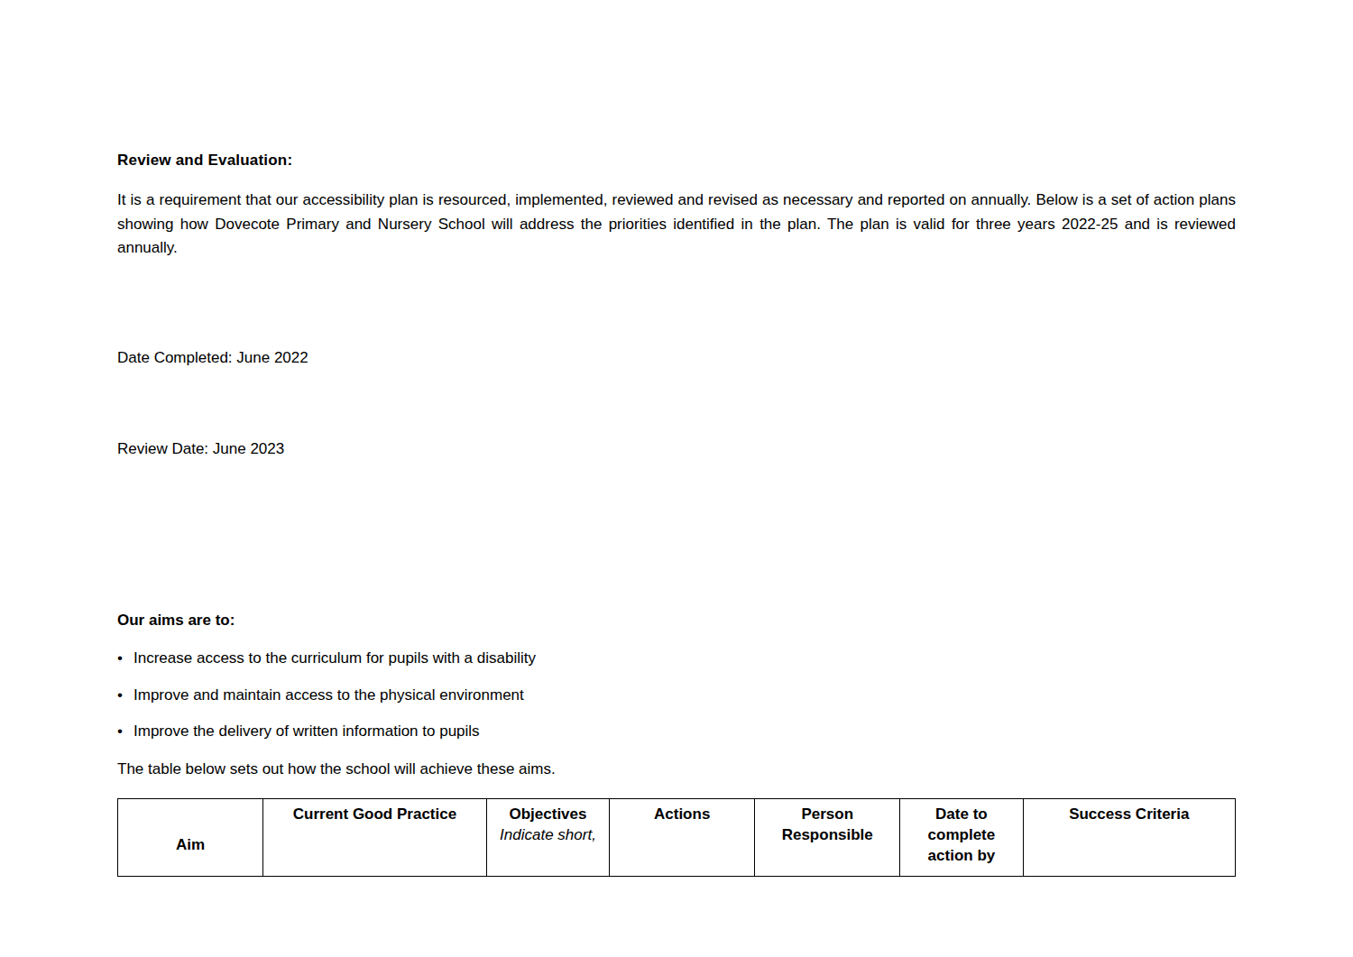Review and Evaluation:
It is a requirement that our accessibility plan is resourced, implemented, reviewed and revised as necessary and reported on annually. Below is a set of action plans showing how Dovecote Primary and Nursery School will address the priorities identified in the plan. The plan is valid for three years 2022-25 and is reviewed annually.
Date Completed: June 2022
Review Date: June 2023
Our aims are to:
Increase access to the curriculum for pupils with a disability
Improve and maintain access to the physical environment
Improve the delivery of written information to pupils
The table below sets out how the school will achieve these aims.
| Aim | Current Good Practice | Objectives Indicate short, | Actions | Person Responsible | Date to complete action by | Success Criteria |
| --- | --- | --- | --- | --- | --- | --- |